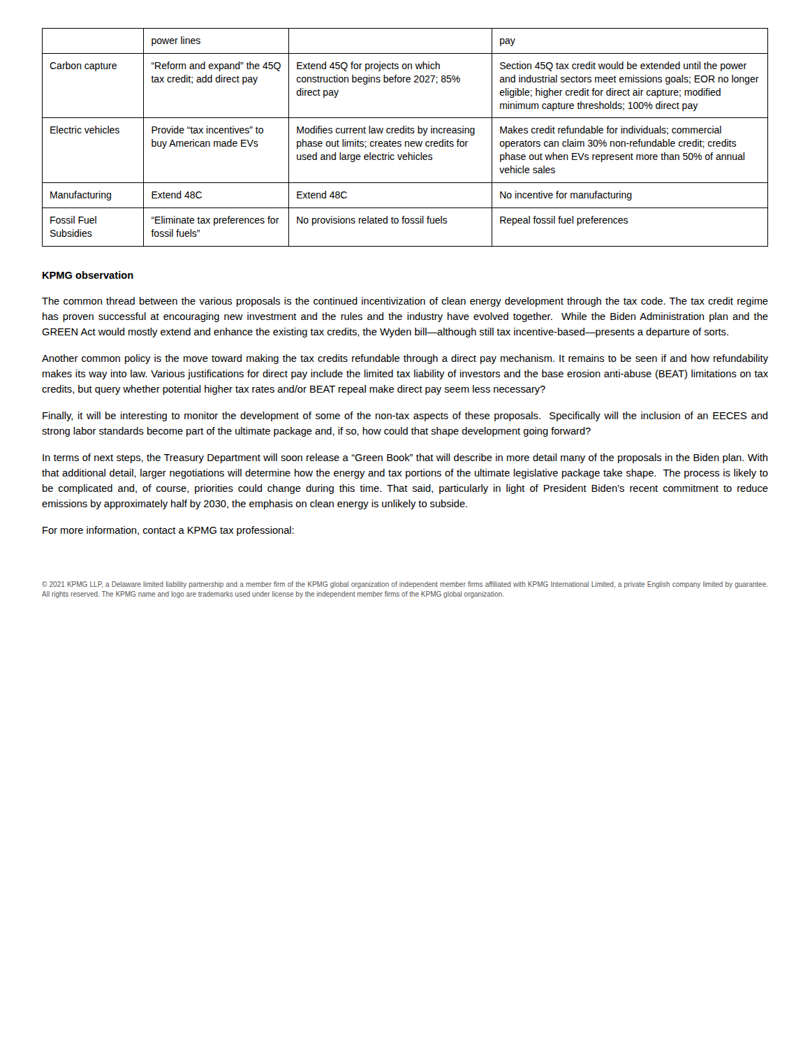| | power lines | | pay |
| Carbon capture | “Reform and expand” the 45Q tax credit; add direct pay | Extend 45Q for projects on which construction begins before 2027; 85% direct pay | Section 45Q tax credit would be extended until the power and industrial sectors meet emissions goals; EOR no longer eligible; higher credit for direct air capture; modified minimum capture thresholds; 100% direct pay |
| Electric vehicles | Provide “tax incentives” to buy American made EVs | Modifies current law credits by increasing phase out limits; creates new credits for used and large electric vehicles | Makes credit refundable for individuals; commercial operators can claim 30% non-refundable credit; credits phase out when EVs represent more than 50% of annual vehicle sales |
| Manufacturing | Extend 48C | Extend 48C | No incentive for manufacturing |
| Fossil Fuel Subsidies | “Eliminate tax preferences for fossil fuels” | No provisions related to fossil fuels | Repeal fossil fuel preferences |
KPMG observation
The common thread between the various proposals is the continued incentivization of clean energy development through the tax code. The tax credit regime has proven successful at encouraging new investment and the rules and the industry have evolved together. While the Biden Administration plan and the GREEN Act would mostly extend and enhance the existing tax credits, the Wyden bill—although still tax incentive-based—presents a departure of sorts.
Another common policy is the move toward making the tax credits refundable through a direct pay mechanism. It remains to be seen if and how refundability makes its way into law. Various justifications for direct pay include the limited tax liability of investors and the base erosion anti-abuse (BEAT) limitations on tax credits, but query whether potential higher tax rates and/or BEAT repeal make direct pay seem less necessary?
Finally, it will be interesting to monitor the development of some of the non-tax aspects of these proposals. Specifically will the inclusion of an EECES and strong labor standards become part of the ultimate package and, if so, how could that shape development going forward?
In terms of next steps, the Treasury Department will soon release a “Green Book” that will describe in more detail many of the proposals in the Biden plan. With that additional detail, larger negotiations will determine how the energy and tax portions of the ultimate legislative package take shape. The process is likely to be complicated and, of course, priorities could change during this time. That said, particularly in light of President Biden’s recent commitment to reduce emissions by approximately half by 2030, the emphasis on clean energy is unlikely to subside.
For more information, contact a KPMG tax professional:
© 2021 KPMG LLP, a Delaware limited liability partnership and a member firm of the KPMG global organization of independent member firms affiliated with KPMG International Limited, a private English company limited by guarantee. All rights reserved. The KPMG name and logo are trademarks used under license by the independent member firms of the KPMG global organization.